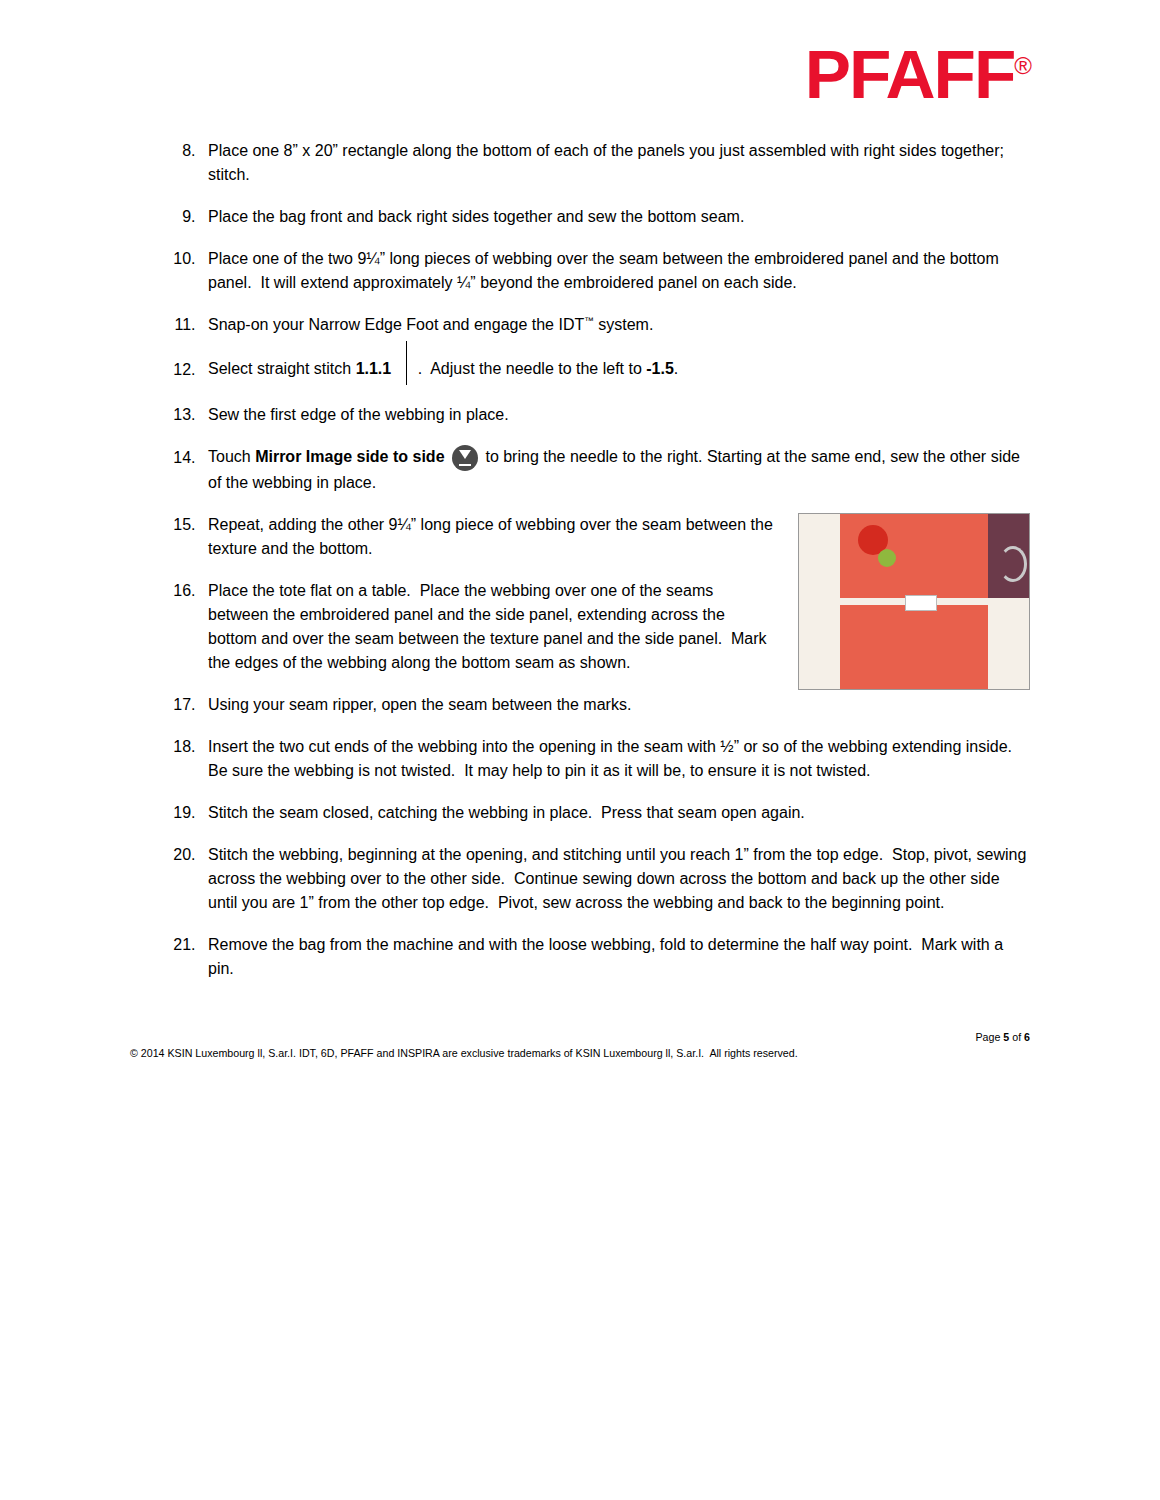PFAFF®
Place one 8” x 20” rectangle along the bottom of each of the panels you just assembled with right sides together; stitch.
Place the bag front and back right sides together and sew the bottom seam.
Place one of the two 9¼” long pieces of webbing over the seam between the embroidered panel and the bottom panel. It will extend approximately ¼” beyond the embroidered panel on each side.
Snap-on your Narrow Edge Foot and engage the IDT™ system.
Select straight stitch 1.1.1 . Adjust the needle to the left to -1.5.
Sew the first edge of the webbing in place.
Touch Mirror Image side to side to bring the needle to the right. Starting at the same end, sew the other side of the webbing in place.
Repeat, adding the other 9¼” long piece of webbing over the seam between the texture and the bottom.
Place the tote flat on a table. Place the webbing over one of the seams between the embroidered panel and the side panel, extending across the bottom and over the seam between the texture panel and the side panel. Mark the edges of the webbing along the bottom seam as shown.
Using your seam ripper, open the seam between the marks.
Insert the two cut ends of the webbing into the opening in the seam with ½” or so of the webbing extending inside. Be sure the webbing is not twisted. It may help to pin it as it will be, to ensure it is not twisted.
Stitch the seam closed, catching the webbing in place. Press that seam open again.
Stitch the webbing, beginning at the opening, and stitching until you reach 1” from the top edge. Stop, pivot, sewing across the webbing over to the other side. Continue sewing down across the bottom and back up the other side until you are 1” from the other top edge. Pivot, sew across the webbing and back to the beginning point.
Remove the bag from the machine and with the loose webbing, fold to determine the half way point. Mark with a pin.
Page 5 of 6
© 2014 KSIN Luxembourg ll, S.ar.I. IDT, 6D, PFAFF and INSPIRA are exclusive trademarks of KSIN Luxembourg ll, S.ar.I. All rights reserved.